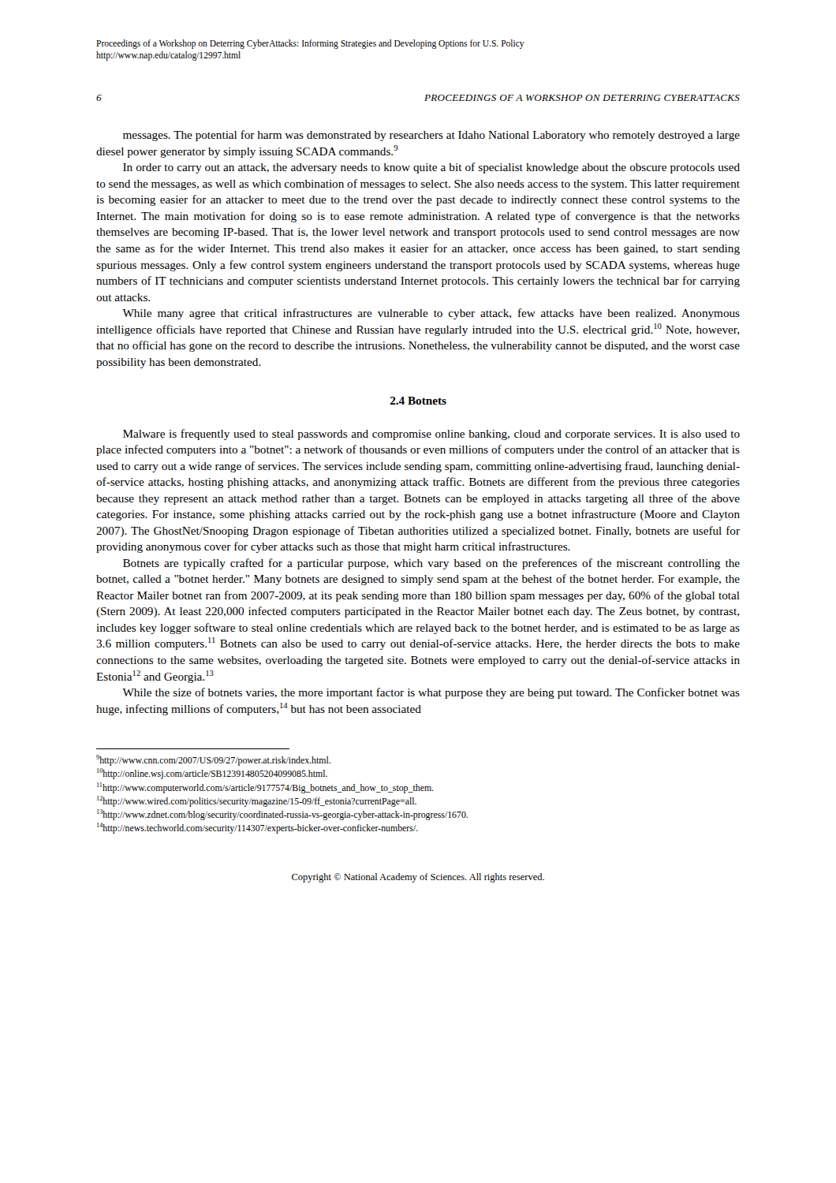Proceedings of a Workshop on Deterring CyberAttacks: Informing Strategies and Developing Options for U.S. Policy
http://www.nap.edu/catalog/12997.html
6 Proceedings of a Workshop on Deterring Cyberattacks
messages. The potential for harm was demonstrated by researchers at Idaho National Laboratory who remotely destroyed a large diesel power generator by simply issuing SCADA commands.9
In order to carry out an attack, the adversary needs to know quite a bit of specialist knowledge about the obscure protocols used to send the messages, as well as which combination of messages to select. She also needs access to the system. This latter requirement is becoming easier for an attacker to meet due to the trend over the past decade to indirectly connect these control systems to the Internet. The main motivation for doing so is to ease remote administration. A related type of convergence is that the networks themselves are becoming IP-based. That is, the lower level network and transport protocols used to send control messages are now the same as for the wider Internet. This trend also makes it easier for an attacker, once access has been gained, to start sending spurious messages. Only a few control system engineers understand the transport protocols used by SCADA systems, whereas huge numbers of IT technicians and computer scientists understand Internet protocols. This certainly lowers the technical bar for carrying out attacks.
While many agree that critical infrastructures are vulnerable to cyber attack, few attacks have been realized. Anonymous intelligence officials have reported that Chinese and Russian have regularly intruded into the U.S. electrical grid.10 Note, however, that no official has gone on the record to describe the intrusions. Nonetheless, the vulnerability cannot be disputed, and the worst case possibility has been demonstrated.
2.4 Botnets
Malware is frequently used to steal passwords and compromise online banking, cloud and corporate services. It is also used to place infected computers into a "botnet": a network of thousands or even millions of computers under the control of an attacker that is used to carry out a wide range of services. The services include sending spam, committing online-advertising fraud, launching denial-of-service attacks, hosting phishing attacks, and anonymizing attack traffic. Botnets are different from the previous three categories because they represent an attack method rather than a target. Botnets can be employed in attacks targeting all three of the above categories. For instance, some phishing attacks carried out by the rock-phish gang use a botnet infrastructure (Moore and Clayton 2007). The GhostNet/Snooping Dragon espionage of Tibetan authorities utilized a specialized botnet. Finally, botnets are useful for providing anonymous cover for cyber attacks such as those that might harm critical infrastructures.
Botnets are typically crafted for a particular purpose, which vary based on the preferences of the miscreant controlling the botnet, called a "botnet herder." Many botnets are designed to simply send spam at the behest of the botnet herder. For example, the Reactor Mailer botnet ran from 2007-2009, at its peak sending more than 180 billion spam messages per day, 60% of the global total (Stern 2009). At least 220,000 infected computers participated in the Reactor Mailer botnet each day. The Zeus botnet, by contrast, includes key logger software to steal online credentials which are relayed back to the botnet herder, and is estimated to be as large as 3.6 million computers.11 Botnets can also be used to carry out denial-of-service attacks. Here, the herder directs the bots to make connections to the same websites, overloading the targeted site. Botnets were employed to carry out the denial-of-service attacks in Estonia12 and Georgia.13
While the size of botnets varies, the more important factor is what purpose they are being put toward. The Conficker botnet was huge, infecting millions of computers,14 but has not been associated
9http://www.cnn.com/2007/US/09/27/power.at.risk/index.html.
10http://online.wsj.com/article/SB123914805204099085.html.
11http://www.computerworld.com/s/article/9177574/Big_botnets_and_how_to_stop_them.
12http://www.wired.com/politics/security/magazine/15-09/ff_estonia?currentPage=all.
13http://www.zdnet.com/blog/security/coordinated-russia-vs-georgia-cyber-attack-in-progress/1670.
14http://news.techworld.com/security/114307/experts-bicker-over-conficker-numbers/.
Copyright © National Academy of Sciences. All rights reserved.